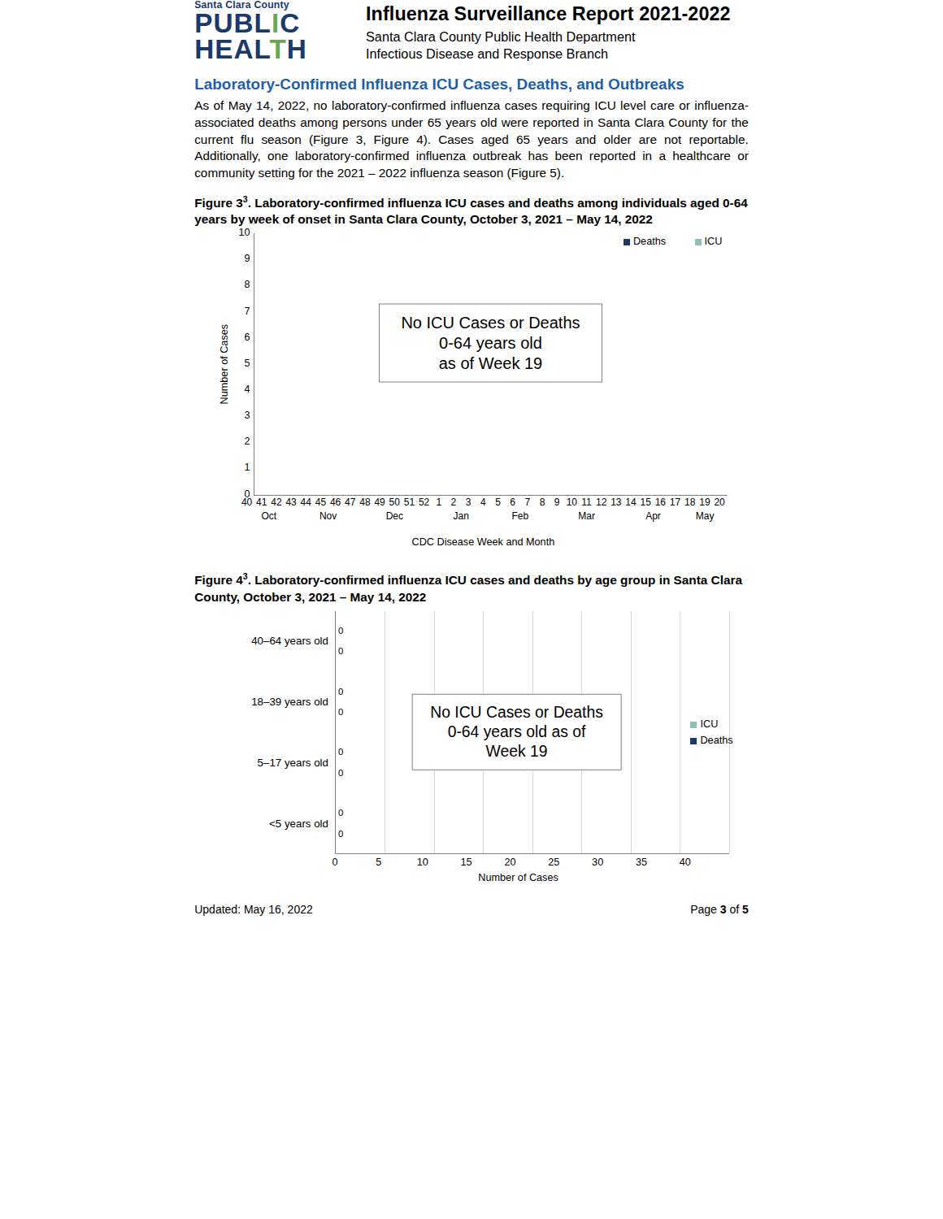Santa Clara County
PUBLIC
HEALTH
Influenza Surveillance Report 2021-2022
Santa Clara County Public Health Department
Infectious Disease and Response Branch
Laboratory-Confirmed Influenza ICU Cases, Deaths, and Outbreaks
As of May 14, 2022, no laboratory-confirmed influenza cases requiring ICU level care or influenza-associated deaths among persons under 65 years old were reported in Santa Clara County for the current flu season (Figure 3, Figure 4). Cases aged 65 years and older are not reportable. Additionally, one laboratory-confirmed influenza outbreak has been reported in a healthcare or community setting for the 2021 – 2022 influenza season (Figure 5).
Figure 33. Laboratory-confirmed influenza ICU cases and deaths among individuals aged 0-64 years by week of onset in Santa Clara County, October 3, 2021 – May 14, 2022
Deaths ICU
Number of Cases
10
9
8
7
6
5
4
3
2
1
0
No ICU Cases or Deaths
0-64 years old
as of Week 19
40
41
42
43
44
45
46
47
48
49
50
51
52
1
2
3
4
5
6
7
8
9
10
11
12
13
14
15
16
17
18
19
20
Oct
Nov
Dec
Jan
Feb
Mar
Apr
May
CDC Disease Week and Month
Figure 43. Laboratory-confirmed influenza ICU cases and deaths by age group in Santa Clara County, October 3, 2021 – May 14, 2022
40–64 years old
18–39 years old
5–17 years old
<5 years old
00
00
00
00
No ICU Cases or Deaths
0-64 years old as of
Week 19
ICU
Deaths
0
5
10
15
20
25
30
35
40
Number of Cases
Updated: May 16, 2022
Page 3 of 5